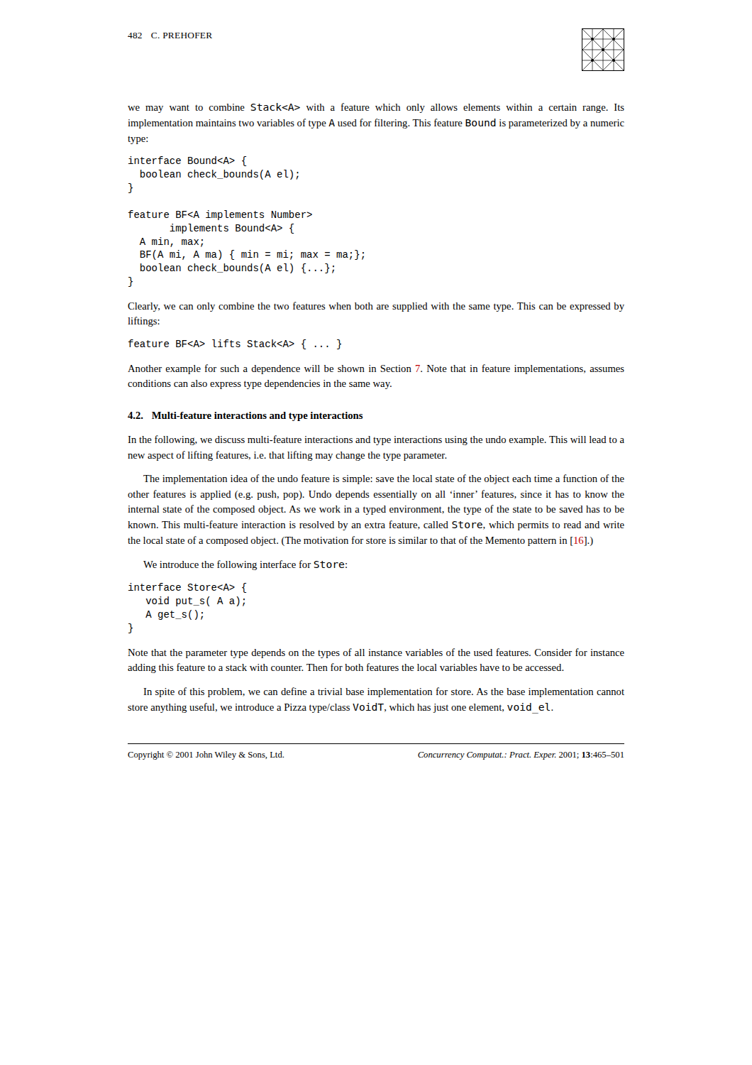482 C. PREHOFER
we may want to combine Stack<A> with a feature which only allows elements within a certain range. Its implementation maintains two variables of type A used for filtering. This feature Bound is parameterized by a numeric type:
interface Bound<A> {
  boolean check_bounds(A el);
}

feature BF<A implements Number>
       implements Bound<A> {
  A min, max;
  BF(A mi, A ma) { min = mi; max = ma;};
  boolean check_bounds(A el) {...};
}
Clearly, we can only combine the two features when both are supplied with the same type. This can be expressed by liftings:
feature BF<A> lifts Stack<A> { ... }
Another example for such a dependence will be shown in Section 7. Note that in feature implementations, assumes conditions can also express type dependencies in the same way.
4.2. Multi-feature interactions and type interactions
In the following, we discuss multi-feature interactions and type interactions using the undo example. This will lead to a new aspect of lifting features, i.e. that lifting may change the type parameter.
The implementation idea of the undo feature is simple: save the local state of the object each time a function of the other features is applied (e.g. push, pop). Undo depends essentially on all ‘inner’ features, since it has to know the internal state of the composed object. As we work in a typed environment, the type of the state to be saved has to be known. This multi-feature interaction is resolved by an extra feature, called Store, which permits to read and write the local state of a composed object. (The motivation for store is similar to that of the Memento pattern in [16].)
We introduce the following interface for Store:
interface Store<A> {
   void put_s( A a);
   A get_s();
}
Note that the parameter type depends on the types of all instance variables of the used features. Consider for instance adding this feature to a stack with counter. Then for both features the local variables have to be accessed.
In spite of this problem, we can define a trivial base implementation for store. As the base implementation cannot store anything useful, we introduce a Pizza type/class VoidT, which has just one element, void_el.
Copyright © 2001 John Wiley & Sons, Ltd.
Concurrency Computat.: Pract. Exper. 2001; 13:465–501